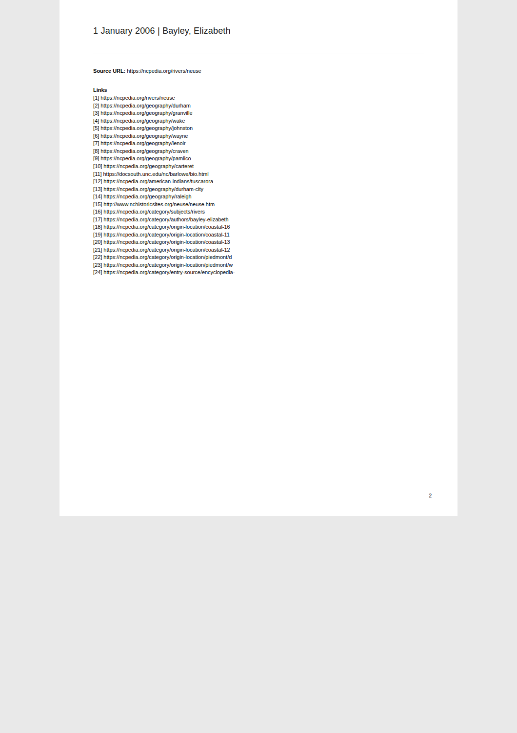1 January 2006 | Bayley, Elizabeth
Source URL: https://ncpedia.org/rivers/neuse
Links
[1] https://ncpedia.org/rivers/neuse
[2] https://ncpedia.org/geography/durham
[3] https://ncpedia.org/geography/granville
[4] https://ncpedia.org/geography/wake
[5] https://ncpedia.org/geography/johnston
[6] https://ncpedia.org/geography/wayne
[7] https://ncpedia.org/geography/lenoir
[8] https://ncpedia.org/geography/craven
[9] https://ncpedia.org/geography/pamlico
[10] https://ncpedia.org/geography/carteret
[11] https://docsouth.unc.edu/nc/barlowe/bio.html
[12] https://ncpedia.org/american-indians/tuscarora
[13] https://ncpedia.org/geography/durham-city
[14] https://ncpedia.org/geography/raleigh
[15] http://www.nchistoricsites.org/neuse/neuse.htm
[16] https://ncpedia.org/category/subjects/rivers
[17] https://ncpedia.org/category/authors/bayley-elizabeth
[18] https://ncpedia.org/category/origin-location/coastal-16
[19] https://ncpedia.org/category/origin-location/coastal-11
[20] https://ncpedia.org/category/origin-location/coastal-13
[21] https://ncpedia.org/category/origin-location/coastal-12
[22] https://ncpedia.org/category/origin-location/piedmont/d
[23] https://ncpedia.org/category/origin-location/piedmont/w
[24] https://ncpedia.org/category/entry-source/encyclopedia-
2